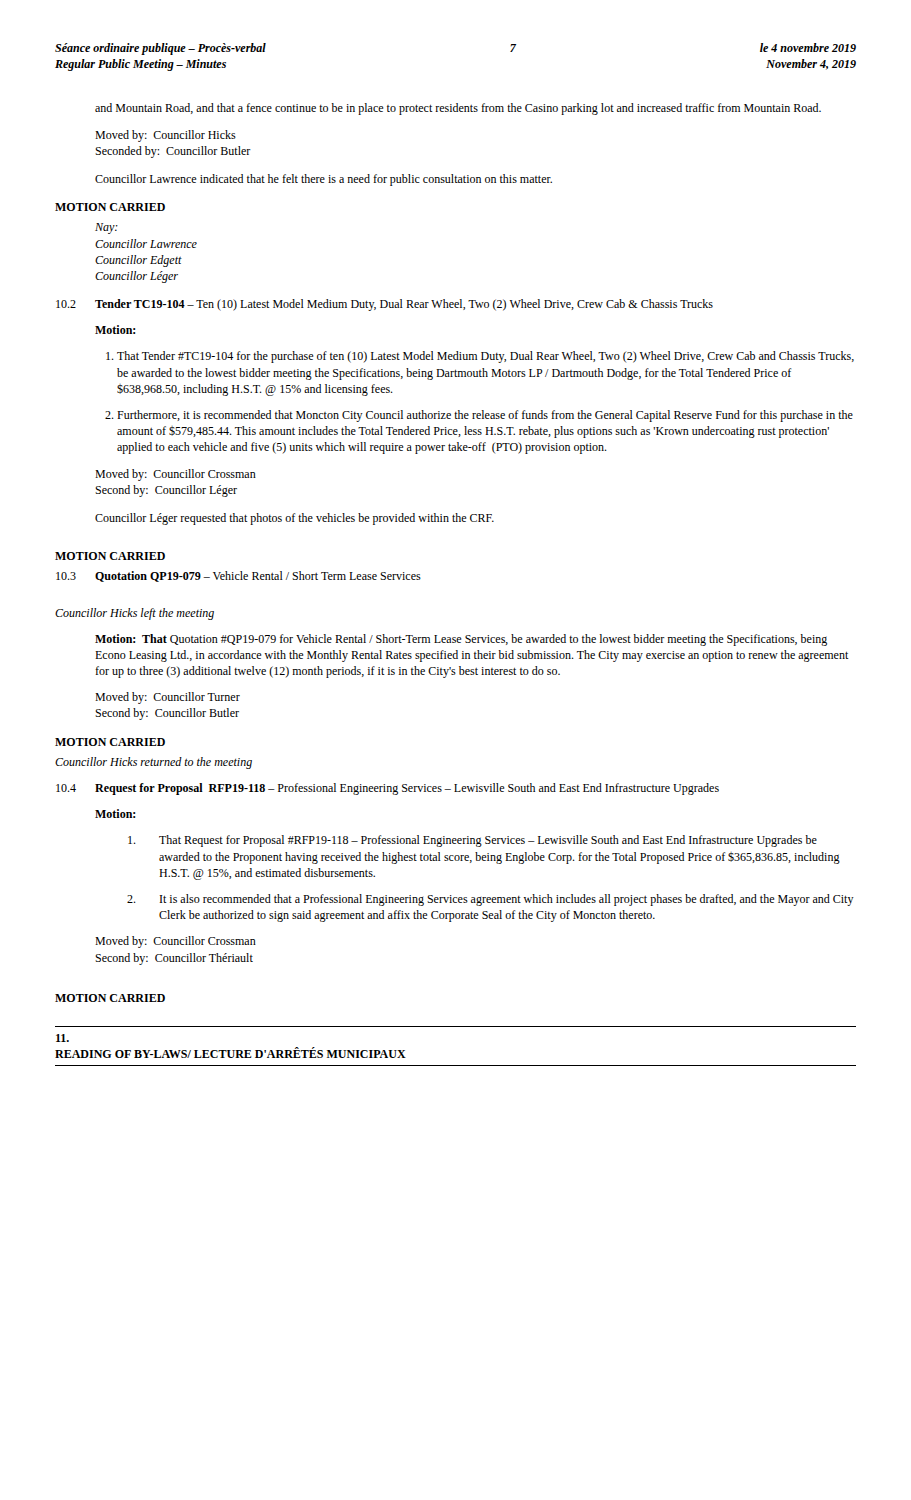Séance ordinaire publique – Procès-verbal
Regular Public Meeting – Minutes
7
le 4 novembre 2019
November 4, 2019
and Mountain Road, and that a fence continue to be in place to protect residents from the Casino parking lot and increased traffic from Mountain Road.
Moved by: Councillor Hicks
Seconded by: Councillor Butler
Councillor Lawrence indicated that he felt there is a need for public consultation on this matter.
MOTION CARRIED
Nay:
Councillor Lawrence
Councillor Edgett
Councillor Léger
10.2
Tender TC19-104 – Ten (10) Latest Model Medium Duty, Dual Rear Wheel, Two (2) Wheel Drive, Crew Cab & Chassis Trucks
Motion:
That Tender #TC19-104 for the purchase of ten (10) Latest Model Medium Duty, Dual Rear Wheel, Two (2) Wheel Drive, Crew Cab and Chassis Trucks, be awarded to the lowest bidder meeting the Specifications, being Dartmouth Motors LP / Dartmouth Dodge, for the Total Tendered Price of $638,968.50, including H.S.T. @ 15% and licensing fees.
Furthermore, it is recommended that Moncton City Council authorize the release of funds from the General Capital Reserve Fund for this purchase in the amount of $579,485.44. This amount includes the Total Tendered Price, less H.S.T. rebate, plus options such as 'Krown undercoating rust protection' applied to each vehicle and five (5) units which will require a power take-off (PTO) provision option.
Moved by: Councillor Crossman
Second by: Councillor Léger
Councillor Léger requested that photos of the vehicles be provided within the CRF.
MOTION CARRIED
10.3
Quotation QP19-079 – Vehicle Rental / Short Term Lease Services
Councillor Hicks left the meeting
Motion: That Quotation #QP19-079 for Vehicle Rental / Short-Term Lease Services, be awarded to the lowest bidder meeting the Specifications, being Econo Leasing Ltd., in accordance with the Monthly Rental Rates specified in their bid submission. The City may exercise an option to renew the agreement for up to three (3) additional twelve (12) month periods, if it is in the City's best interest to do so.
Moved by: Councillor Turner
Second by: Councillor Butler
MOTION CARRIED
Councillor Hicks returned to the meeting
10.4
Request for Proposal RFP19-118 – Professional Engineering Services – Lewisville South and East End Infrastructure Upgrades
Motion:
1.
That Request for Proposal #RFP19-118 – Professional Engineering Services – Lewisville South and East End Infrastructure Upgrades be awarded to the Proponent having received the highest total score, being Englobe Corp. for the Total Proposed Price of $365,836.85, including H.S.T. @ 15%, and estimated disbursements.
2.
It is also recommended that a Professional Engineering Services agreement which includes all project phases be drafted, and the Mayor and City Clerk be authorized to sign said agreement and affix the Corporate Seal of the City of Moncton thereto.
Moved by: Councillor Crossman
Second by: Councillor Thériault
MOTION CARRIED
11. READING OF BY-LAWS/ LECTURE D'ARRÊTÉS MUNICIPAUX